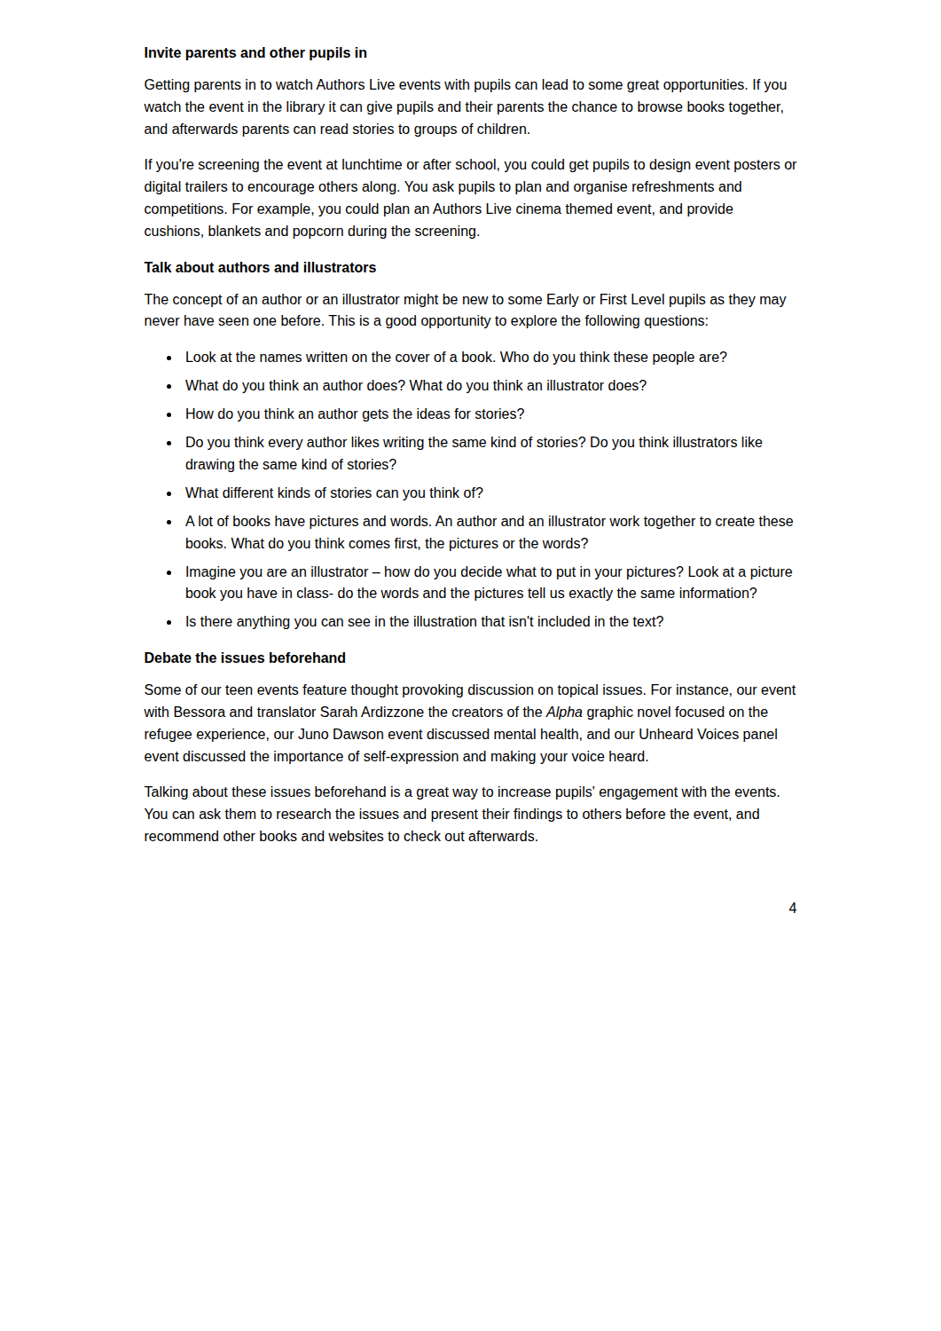Invite parents and other pupils in
Getting parents in to watch Authors Live events with pupils can lead to some great opportunities. If you watch the event in the library it can give pupils and their parents the chance to browse books together, and afterwards parents can read stories to groups of children.
If you're screening the event at lunchtime or after school, you could get pupils to design event posters or digital trailers to encourage others along. You ask pupils to plan and organise refreshments and competitions. For example, you could plan an Authors Live cinema themed event, and provide cushions, blankets and popcorn during the screening.
Talk about authors and illustrators
The concept of an author or an illustrator might be new to some Early or First Level pupils as they may never have seen one before. This is a good opportunity to explore the following questions:
Look at the names written on the cover of a book. Who do you think these people are?
What do you think an author does? What do you think an illustrator does?
How do you think an author gets the ideas for stories?
Do you think every author likes writing the same kind of stories? Do you think illustrators like drawing the same kind of stories?
What different kinds of stories can you think of?
A lot of books have pictures and words. An author and an illustrator work together to create these books. What do you think comes first, the pictures or the words?
Imagine you are an illustrator – how do you decide what to put in your pictures? Look at a picture book you have in class- do the words and the pictures tell us exactly the same information?
Is there anything you can see in the illustration that isn't included in the text?
Debate the issues beforehand
Some of our teen events feature thought provoking discussion on topical issues. For instance, our event with Bessora and translator Sarah Ardizzone the creators of the Alpha graphic novel focused on the refugee experience, our Juno Dawson event discussed mental health, and our Unheard Voices panel event discussed the importance of self-expression and making your voice heard.
Talking about these issues beforehand is a great way to increase pupils' engagement with the events. You can ask them to research the issues and present their findings to others before the event, and recommend other books and websites to check out afterwards.
4